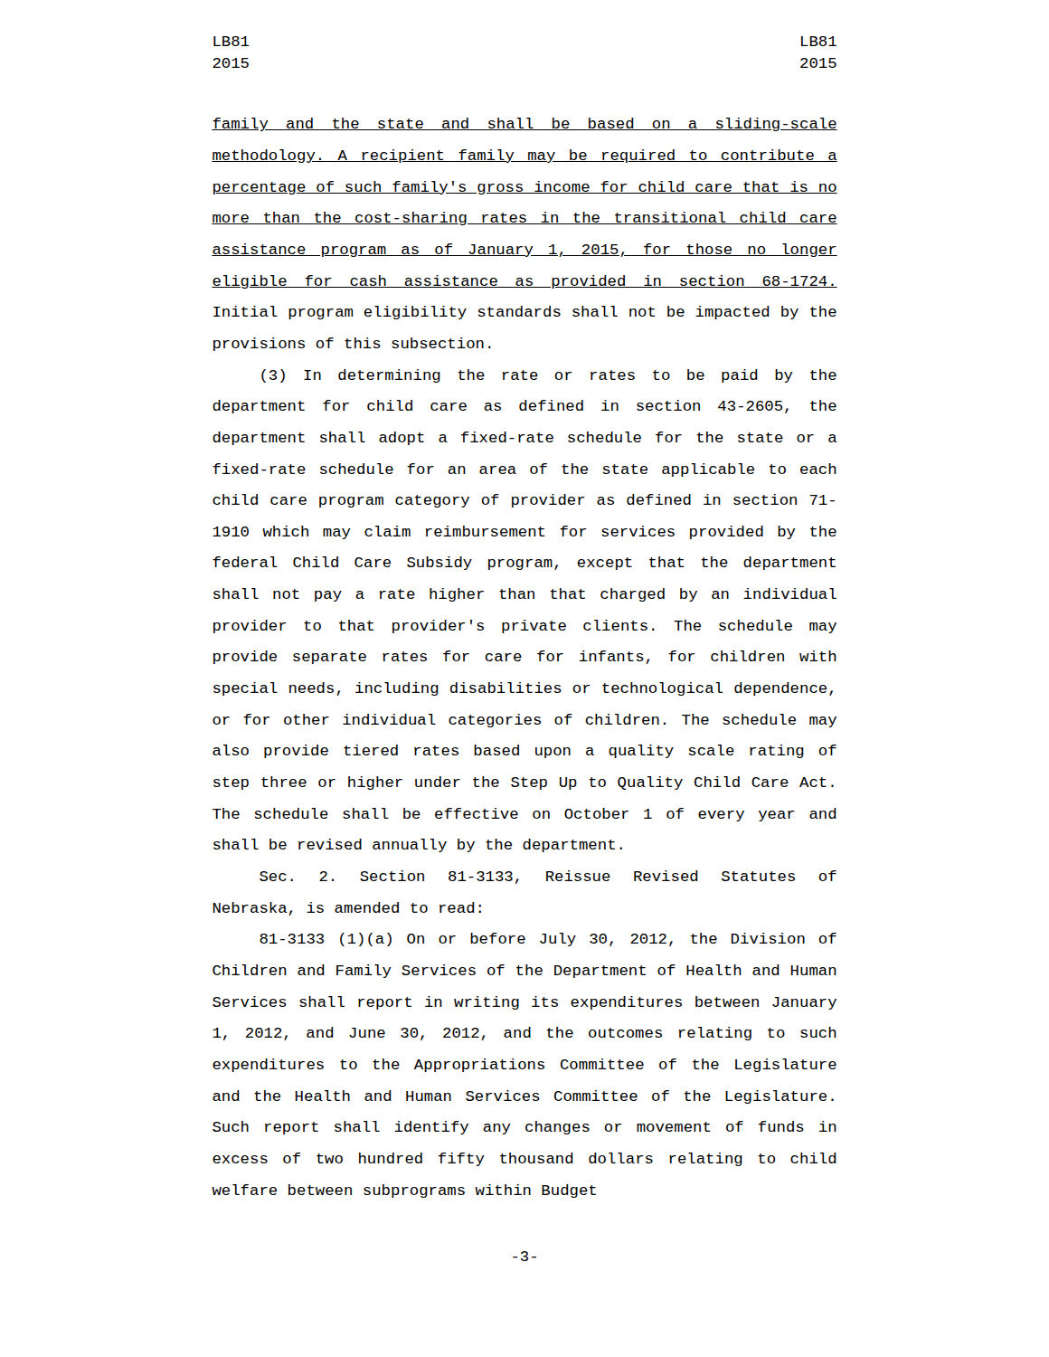LB81
2015
LB81
2015
family and the state and shall be based on a sliding-scale methodology. A recipient family may be required to contribute a percentage of such family's gross income for child care that is no more than the cost-sharing rates in the transitional child care assistance program as of January 1, 2015, for those no longer eligible for cash assistance as provided in section 68-1724. Initial program eligibility standards shall not be impacted by the provisions of this subsection.
(3) In determining the rate or rates to be paid by the department for child care as defined in section 43-2605, the department shall adopt a fixed-rate schedule for the state or a fixed-rate schedule for an area of the state applicable to each child care program category of provider as defined in section 71-1910 which may claim reimbursement for services provided by the federal Child Care Subsidy program, except that the department shall not pay a rate higher than that charged by an individual provider to that provider's private clients. The schedule may provide separate rates for care for infants, for children with special needs, including disabilities or technological dependence, or for other individual categories of children. The schedule may also provide tiered rates based upon a quality scale rating of step three or higher under the Step Up to Quality Child Care Act. The schedule shall be effective on October 1 of every year and shall be revised annually by the department.
Sec. 2. Section 81-3133, Reissue Revised Statutes of Nebraska, is amended to read:
81-3133 (1)(a) On or before July 30, 2012, the Division of Children and Family Services of the Department of Health and Human Services shall report in writing its expenditures between January 1, 2012, and June 30, 2012, and the outcomes relating to such expenditures to the Appropriations Committee of the Legislature and the Health and Human Services Committee of the Legislature. Such report shall identify any changes or movement of funds in excess of two hundred fifty thousand dollars relating to child welfare between subprograms within Budget
-3-